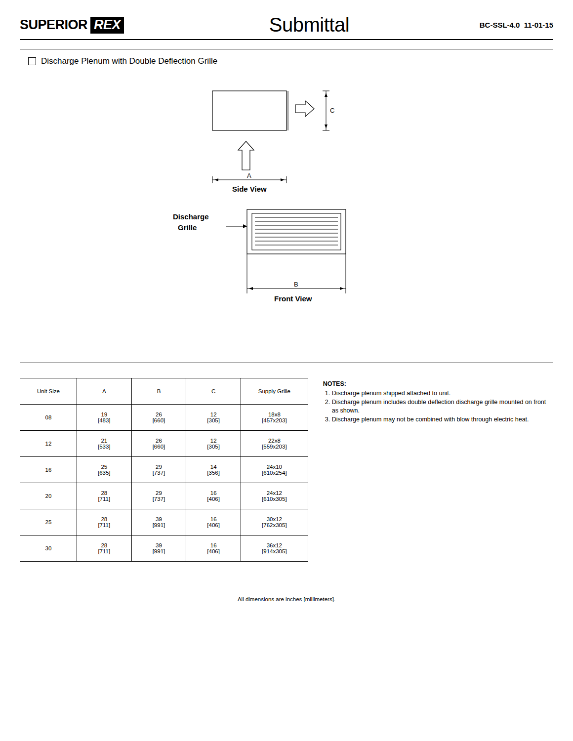SUPERIOR REX
Submittal
BC-SSL-4.0 11-01-15
Discharge Plenum with Double Deflection Grille
C A Side View Discharge Grille B Front View
| Unit Size | A | B | C | Supply Grille |
| --- | --- | --- | --- | --- |
| 08 | 19 [483] | 26 [660] | 12 [305] | 18x8 [457x203] |
| 12 | 21 [533] | 26 [660] | 12 [305] | 22x8 [559x203] |
| 16 | 25 [635] | 29 [737] | 14 [356] | 24x10 [610x254] |
| 20 | 28 [711] | 29 [737] | 16 [406] | 24x12 [610x305] |
| 25 | 28 [711] | 39 [991] | 16 [406] | 30x12 [762x305] |
| 30 | 28 [711] | 39 [991] | 16 [406] | 36x12 [914x305] |
NOTES:
Discharge plenum shipped attached to unit.
Discharge plenum includes double deflection discharge grille mounted on front as shown.
Discharge plenum may not be combined with blow through electric heat.
All dimensions are inches [millimeters].